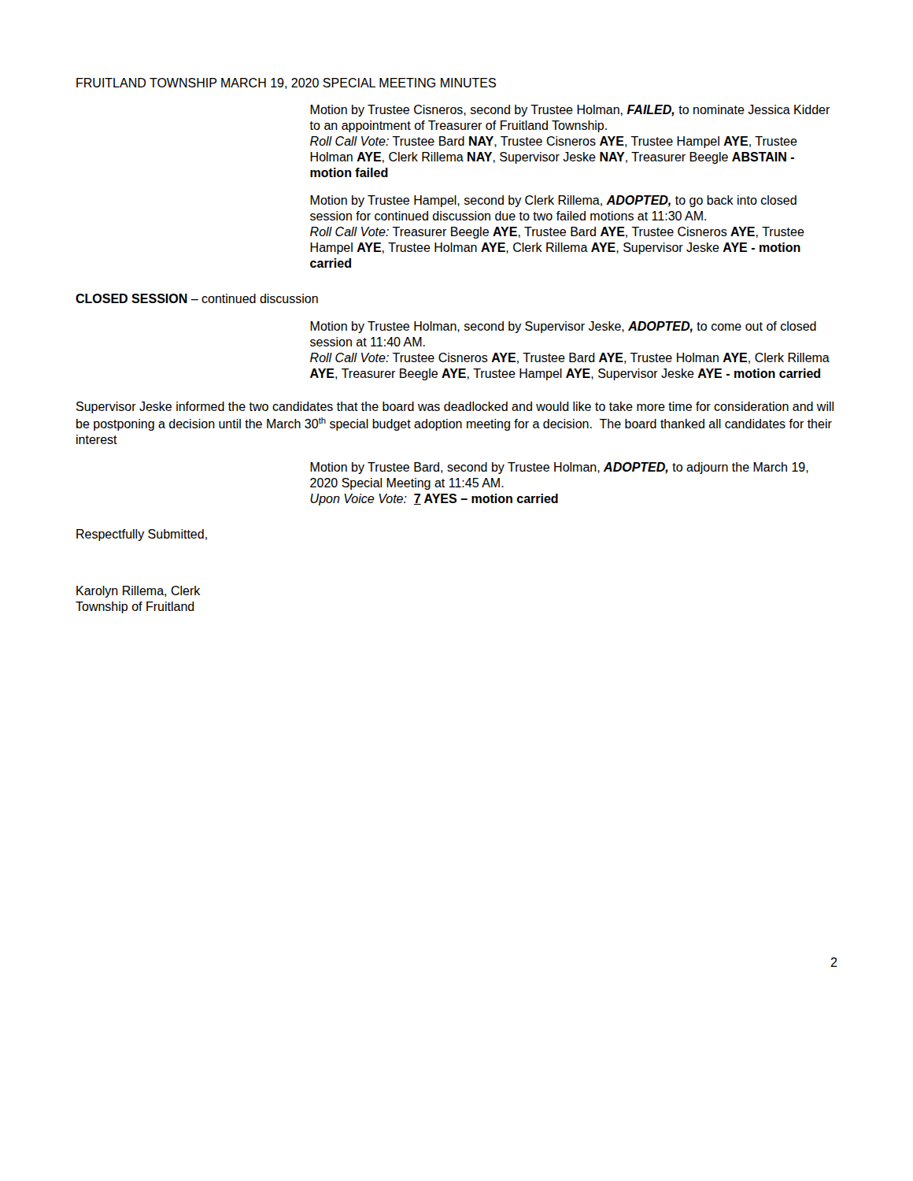FRUITLAND TOWNSHIP MARCH 19, 2020 SPECIAL MEETING MINUTES
Motion by Trustee Cisneros, second by Trustee Holman, FAILED, to nominate Jessica Kidder to an appointment of Treasurer of Fruitland Township.
Roll Call Vote: Trustee Bard NAY, Trustee Cisneros AYE, Trustee Hampel AYE, Trustee Holman AYE, Clerk Rillema NAY, Supervisor Jeske NAY, Treasurer Beegle ABSTAIN - motion failed
Motion by Trustee Hampel, second by Clerk Rillema, ADOPTED, to go back into closed session for continued discussion due to two failed motions at 11:30 AM.
Roll Call Vote: Treasurer Beegle AYE, Trustee Bard AYE, Trustee Cisneros AYE, Trustee Hampel AYE, Trustee Holman AYE, Clerk Rillema AYE, Supervisor Jeske AYE - motion carried
CLOSED SESSION – continued discussion
Motion by Trustee Holman, second by Supervisor Jeske, ADOPTED, to come out of closed session at 11:40 AM.
Roll Call Vote: Trustee Cisneros AYE, Trustee Bard AYE, Trustee Holman AYE, Clerk Rillema AYE, Treasurer Beegle AYE, Trustee Hampel AYE, Supervisor Jeske AYE - motion carried
Supervisor Jeske informed the two candidates that the board was deadlocked and would like to take more time for consideration and will be postponing a decision until the March 30th special budget adoption meeting for a decision. The board thanked all candidates for their interest
Motion by Trustee Bard, second by Trustee Holman, ADOPTED, to adjourn the March 19, 2020 Special Meeting at 11:45 AM.
Upon Voice Vote: 7 AYES – motion carried
Respectfully Submitted,
Karolyn Rillema, Clerk
Township of Fruitland
2